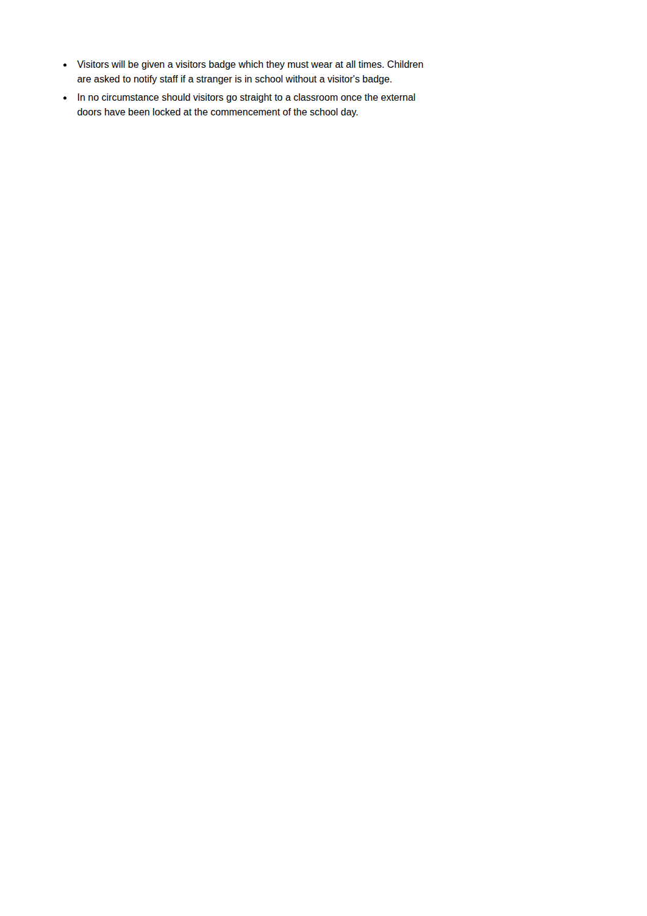Visitors will be given a visitors badge which they must wear at all times. Children are asked to notify staff if a stranger is in school without a visitor's badge.
In no circumstance should visitors go straight to a classroom once the external doors have been locked at the commencement of the school day.